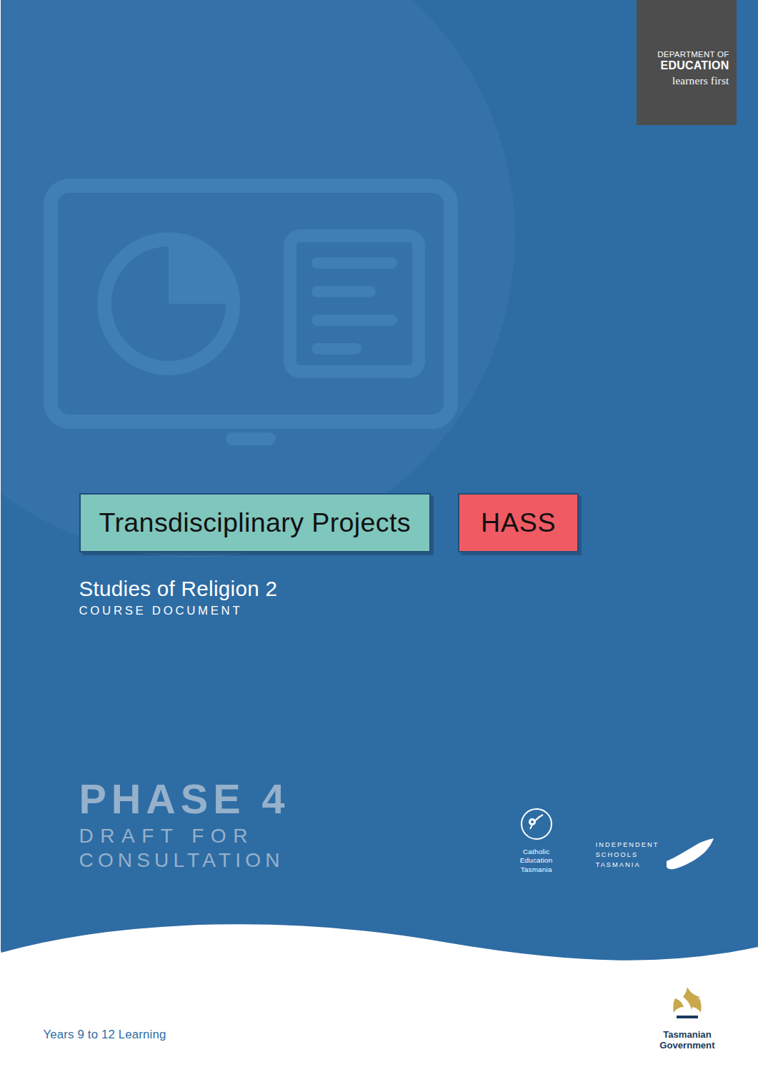DEPARTMENT OF EDUCATION learners first
Transdisciplinary Projects
HASS
Studies of Religion 2
Course Document
PHASE 4
DRAFT FOR
CONSULTATION
Catholic
Education
Tasmania
INDEPENDENT
SCHOOLS
TASMANIA
Years 9 to 12 Learning
Tasmanian
Government